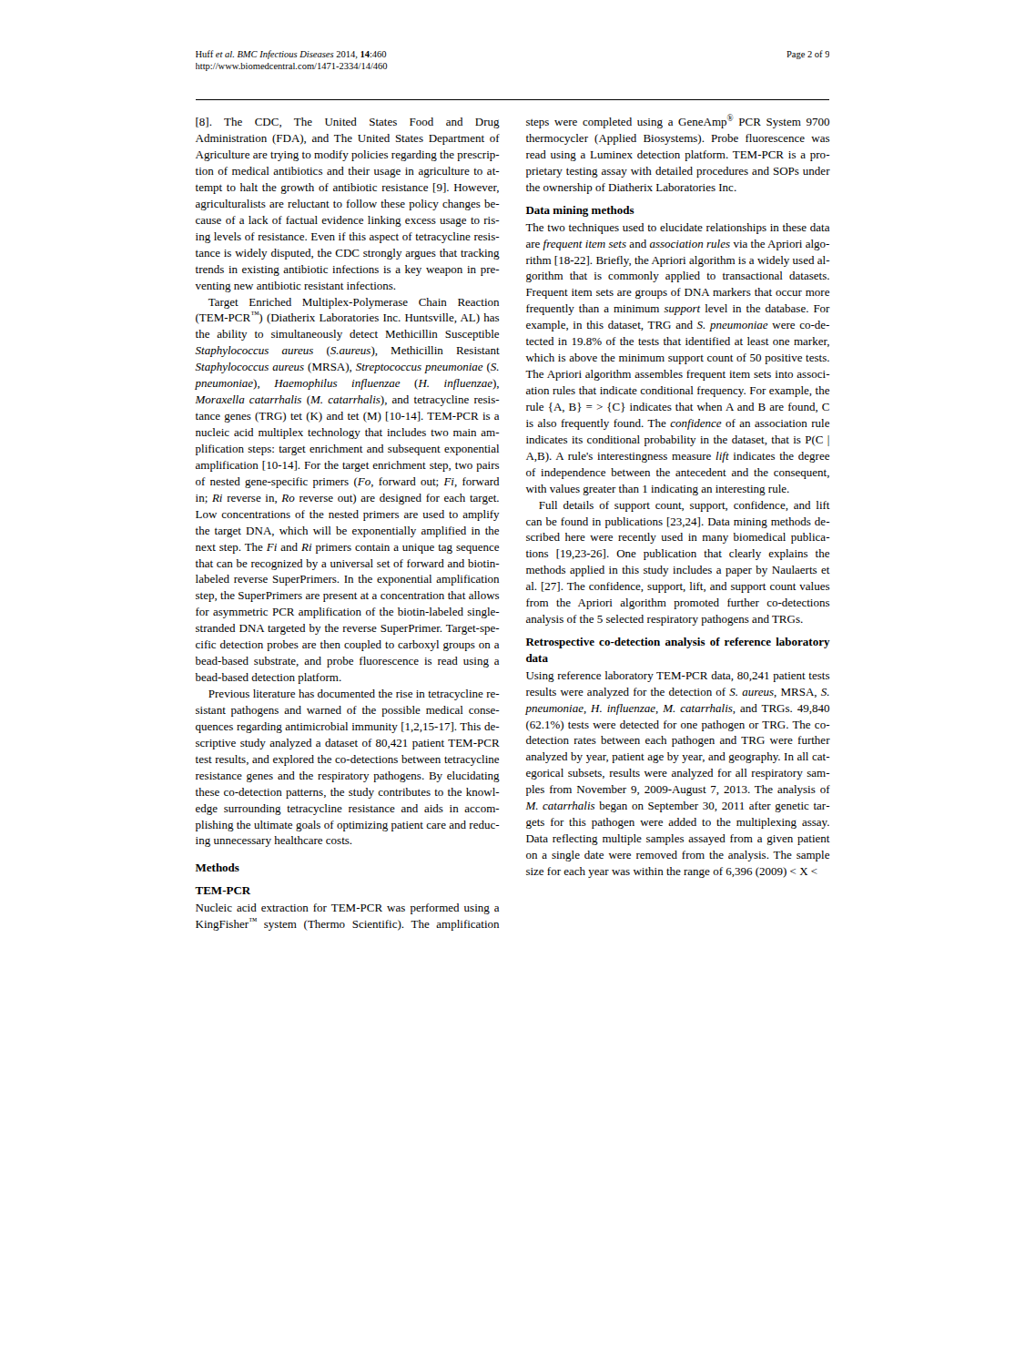Huff et al. BMC Infectious Diseases 2014, 14:460
http://www.biomedcentral.com/1471-2334/14/460
Page 2 of 9
[8]. The CDC, The United States Food and Drug Administration (FDA), and The United States Department of Agriculture are trying to modify policies regarding the prescription of medical antibiotics and their usage in agriculture to attempt to halt the growth of antibiotic resistance [9]. However, agriculturalists are reluctant to follow these policy changes because of a lack of factual evidence linking excess usage to rising levels of resistance. Even if this aspect of tetracycline resistance is widely disputed, the CDC strongly argues that tracking trends in existing antibiotic infections is a key weapon in preventing new antibiotic resistant infections.
Target Enriched Multiplex-Polymerase Chain Reaction (TEM-PCR™) (Diatherix Laboratories Inc. Huntsville, AL) has the ability to simultaneously detect Methicillin Susceptible Staphylococcus aureus (S.aureus), Methicillin Resistant Staphylococcus aureus (MRSA), Streptococcus pneumoniae (S. pneumoniae), Haemophilus influenzae (H. influenzae), Moraxella catarrhalis (M. catarrhalis), and tetracycline resistance genes (TRG) tet (K) and tet (M) [10-14]. TEM-PCR is a nucleic acid multiplex technology that includes two main amplification steps: target enrichment and subsequent exponential amplification [10-14]. For the target enrichment step, two pairs of nested gene-specific primers (Fo, forward out; Fi, forward in; Ri reverse in, Ro reverse out) are designed for each target. Low concentrations of the nested primers are used to amplify the target DNA, which will be exponentially amplified in the next step. The Fi and Ri primers contain a unique tag sequence that can be recognized by a universal set of forward and biotin-labeled reverse SuperPrimers. In the exponential amplification step, the SuperPrimers are present at a concentration that allows for asymmetric PCR amplification of the biotin-labeled single-stranded DNA targeted by the reverse SuperPrimer. Target-specific detection probes are then coupled to carboxyl groups on a bead-based substrate, and probe fluorescence is read using a bead-based detection platform.
Previous literature has documented the rise in tetracycline resistant pathogens and warned of the possible medical consequences regarding antimicrobial immunity [1,2,15-17]. This descriptive study analyzed a dataset of 80,421 patient TEM-PCR test results, and explored the co-detections between tetracycline resistance genes and the respiratory pathogens. By elucidating these co-detection patterns, the study contributes to the knowledge surrounding tetracycline resistance and aids in accomplishing the ultimate goals of optimizing patient care and reducing unnecessary healthcare costs.
Methods
TEM-PCR
Nucleic acid extraction for TEM-PCR was performed using a KingFisher™ system (Thermo Scientific). The amplification steps were completed using a GeneAmp® PCR System 9700 thermocycler (Applied Biosystems). Probe fluorescence was read using a Luminex detection platform. TEM-PCR is a proprietary testing assay with detailed procedures and SOPs under the ownership of Diatherix Laboratories Inc.
Data mining methods
The two techniques used to elucidate relationships in these data are frequent item sets and association rules via the Apriori algorithm [18-22]. Briefly, the Apriori algorithm is a widely used algorithm that is commonly applied to transactional datasets. Frequent item sets are groups of DNA markers that occur more frequently than a minimum support level in the database. For example, in this dataset, TRG and S. pneumoniae were co-detected in 19.8% of the tests that identified at least one marker, which is above the minimum support count of 50 positive tests. The Apriori algorithm assembles frequent item sets into association rules that indicate conditional frequency. For example, the rule {A, B} = > {C} indicates that when A and B are found, C is also frequently found. The confidence of an association rule indicates its conditional probability in the dataset, that is P(C | A,B). A rule's interestingness measure lift indicates the degree of independence between the antecedent and the consequent, with values greater than 1 indicating an interesting rule.
Full details of support count, support, confidence, and lift can be found in publications [23,24]. Data mining methods described here were recently used in many biomedical publications [19,23-26]. One publication that clearly explains the methods applied in this study includes a paper by Naulaerts et al. [27]. The confidence, support, lift, and support count values from the Apriori algorithm promoted further co-detections analysis of the 5 selected respiratory pathogens and TRGs.
Retrospective co-detection analysis of reference laboratory data
Using reference laboratory TEM-PCR data, 80,241 patient tests results were analyzed for the detection of S. aureus, MRSA, S. pneumoniae, H. influenzae, M. catarrhalis, and TRGs. 49,840 (62.1%) tests were detected for one pathogen or TRG. The co-detection rates between each pathogen and TRG were further analyzed by year, patient age by year, and geography. In all categorical subsets, results were analyzed for all respiratory samples from November 9, 2009-August 7, 2013. The analysis of M. catarrhalis began on September 30, 2011 after genetic targets for this pathogen were added to the multiplexing assay. Data reflecting multiple samples assayed from a given patient on a single date were removed from the analysis. The sample size for each year was within the range of 6,396 (2009) < X <